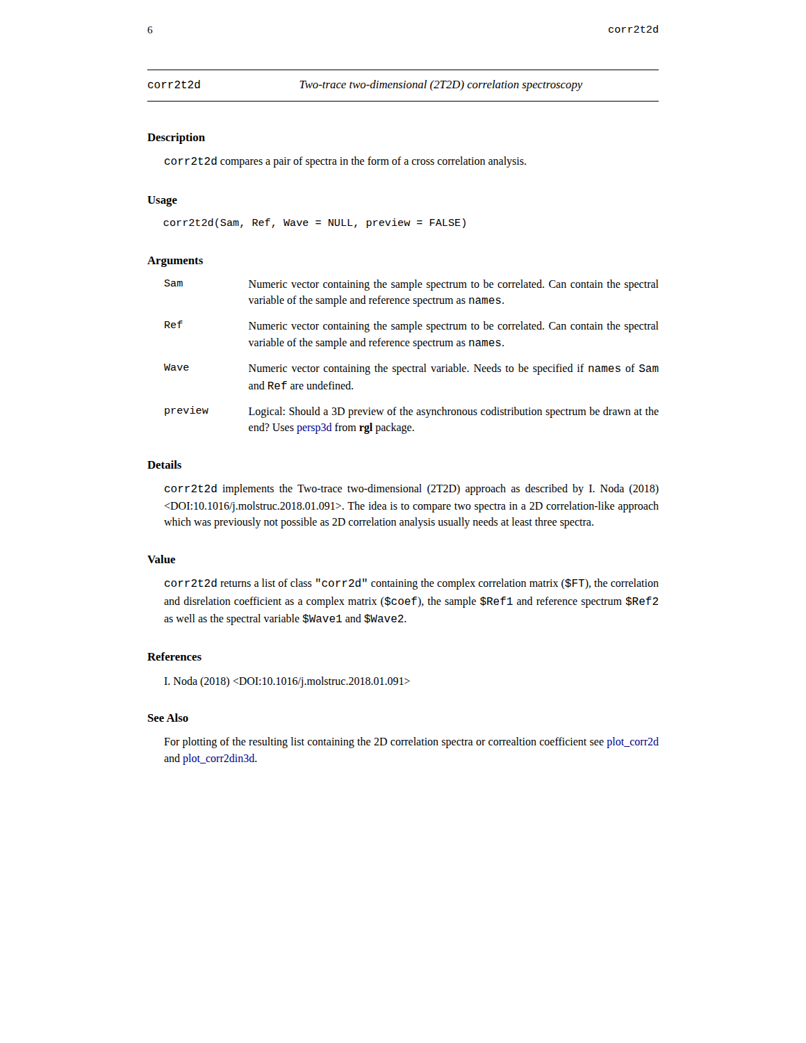6 corr2t2d
corr2t2d Two-trace two-dimensional (2T2D) correlation spectroscopy
Description
corr2t2d compares a pair of spectra in the form of a cross correlation analysis.
Usage
corr2t2d(Sam, Ref, Wave = NULL, preview = FALSE)
Arguments
Sam
Numeric vector containing the sample spectrum to be correlated. Can contain the spectral variable of the sample and reference spectrum as names.
Ref
Numeric vector containing the sample spectrum to be correlated. Can contain the spectral variable of the sample and reference spectrum as names.
Wave
Numeric vector containing the spectral variable. Needs to be specified if names of Sam and Ref are undefined.
preview
Logical: Should a 3D preview of the asynchronous codistribution spectrum be drawn at the end? Uses persp3d from rgl package.
Details
corr2t2d implements the Two-trace two-dimensional (2T2D) approach as described by I. Noda (2018) <DOI:10.1016/j.molstruc.2018.01.091>. The idea is to compare two spectra in a 2D correlation-like approach which was previously not possible as 2D correlation analysis usually needs at least three spectra.
Value
corr2t2d returns a list of class "corr2d" containing the complex correlation matrix ($FT), the correlation and disrelation coefficient as a complex matrix ($coef), the sample $Ref1 and reference spectrum $Ref2 as well as the spectral variable $Wave1 and $Wave2.
References
I. Noda (2018) <DOI:10.1016/j.molstruc.2018.01.091>
See Also
For plotting of the resulting list containing the 2D correlation spectra or correaltion coefficient see plot_corr2d and plot_corr2din3d.